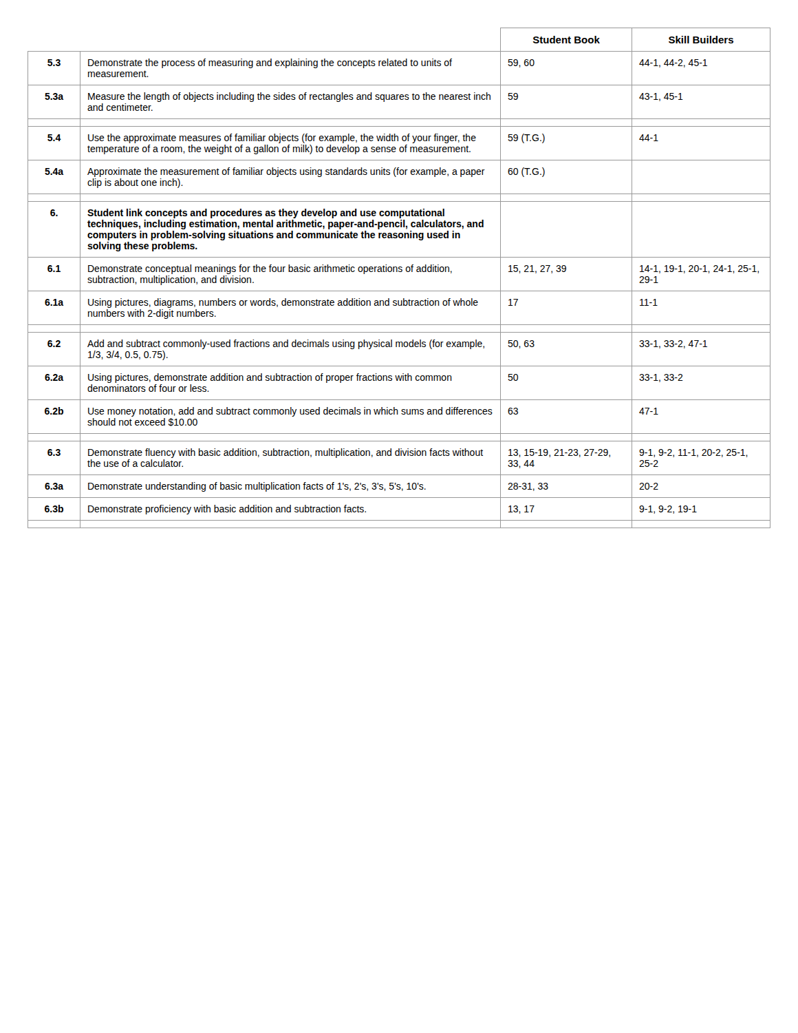| | | Student Book | Skill Builders |
| --- | --- | --- | --- |
| 5.3 | Demonstrate the process of measuring and explaining the concepts related to units of measurement. | 59, 60 | 44-1, 44-2, 45-1 |
| 5.3a | Measure the length of objects including the sides of rectangles and squares to the nearest inch and centimeter. | 59 | 43-1, 45-1 |
| 5.4 | Use the approximate measures of familiar objects (for example, the width of your finger, the temperature of a room, the weight of a gallon of milk) to develop a sense of measurement. | 59 (T.G.) | 44-1 |
| 5.4a | Approximate the measurement of familiar objects using standards units (for example, a paper clip is about one inch). | 60 (T.G.) | |
| 6. | Student link concepts and procedures as they develop and use computational techniques, including estimation, mental arithmetic, paper-and-pencil, calculators, and computers in problem-solving situations and communicate the reasoning used in solving these problems. | | |
| 6.1 | Demonstrate conceptual meanings for the four basic arithmetic operations of addition, subtraction, multiplication, and division. | 15, 21, 27, 39 | 14-1, 19-1, 20-1, 24-1, 25-1, 29-1 |
| 6.1a | Using pictures, diagrams, numbers or words, demonstrate addition and subtraction of whole numbers with 2-digit numbers. | 17 | 11-1 |
| 6.2 | Add and subtract commonly-used fractions and decimals using physical models (for example, 1/3, 3/4, 0.5, 0.75). | 50, 63 | 33-1, 33-2, 47-1 |
| 6.2a | Using pictures, demonstrate addition and subtraction of proper fractions with common denominators of four or less. | 50 | 33-1, 33-2 |
| 6.2b | Use money notation, add and subtract commonly used decimals in which sums and differences should not exceed $10.00 | 63 | 47-1 |
| 6.3 | Demonstrate fluency with basic addition, subtraction, multiplication, and division facts without the use of a calculator. | 13, 15-19, 21-23, 27-29, 33, 44 | 9-1, 9-2, 11-1, 20-2, 25-1, 25-2 |
| 6.3a | Demonstrate understanding of basic multiplication facts of 1's, 2's, 3's, 5's, 10's. | 28-31, 33 | 20-2 |
| 6.3b | Demonstrate proficiency with basic addition and subtraction facts. | 13, 17 | 9-1, 9-2, 19-1 |